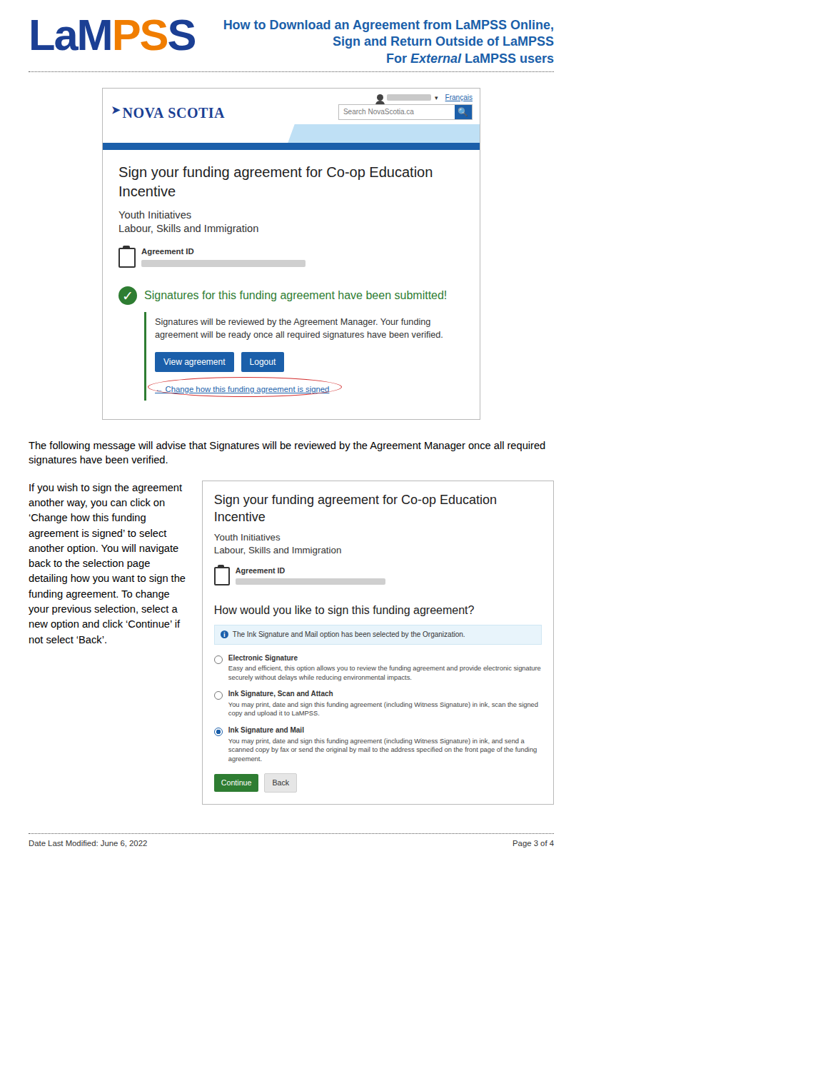La MPSS
How to Download an Agreement from LaMPSS Online,
Sign and Return Outside of LaMPSS
For External LaMPSS users
redacted ▾ Français
➤NOVA SCOTIA
🔍
Sign your funding agreement for Co-op Education Incentive
Youth Initiatives
Labour, Skills and Immigration
Agreement ID
redacted
✓
Signatures for this funding agreement have been submitted!
Signatures will be reviewed by the Agreement Manager. Your funding agreement will be ready once all required signatures have been verified.
View agreement Logout
← Change how this funding agreement is signed
The following message will advise that Signatures will be reviewed by the Agreement Manager once all required signatures have been verified.
If you wish to sign the agreement another way, you can click on ‘Change how this funding agreement is signed’ to select another option. You will navigate back to the selection page detailing how you want to sign the funding agreement. To change your previous selection, select a new option and click ‘Continue’ if not select ‘Back’.
Sign your funding agreement for Co-op Education Incentive
Youth Initiatives
Labour, Skills and Immigration
Agreement ID
redacted
How would you like to sign this funding agreement?
i The Ink Signature and Mail option has been selected by the Organization.
Electronic Signature
Easy and efficient, this option allows you to review the funding agreement and provide electronic signature securely without delays while reducing environmental impacts.
Ink Signature, Scan and Attach
You may print, date and sign this funding agreement (including Witness Signature) in ink, scan the signed copy and upload it to LaMPSS.
Ink Signature and Mail
You may print, date and sign this funding agreement (including Witness Signature) in ink, and send a scanned copy by fax or send the original by mail to the address specified on the front page of the funding agreement.
Continue Back
Date Last Modified: June 6, 2022 Page 3 of 4